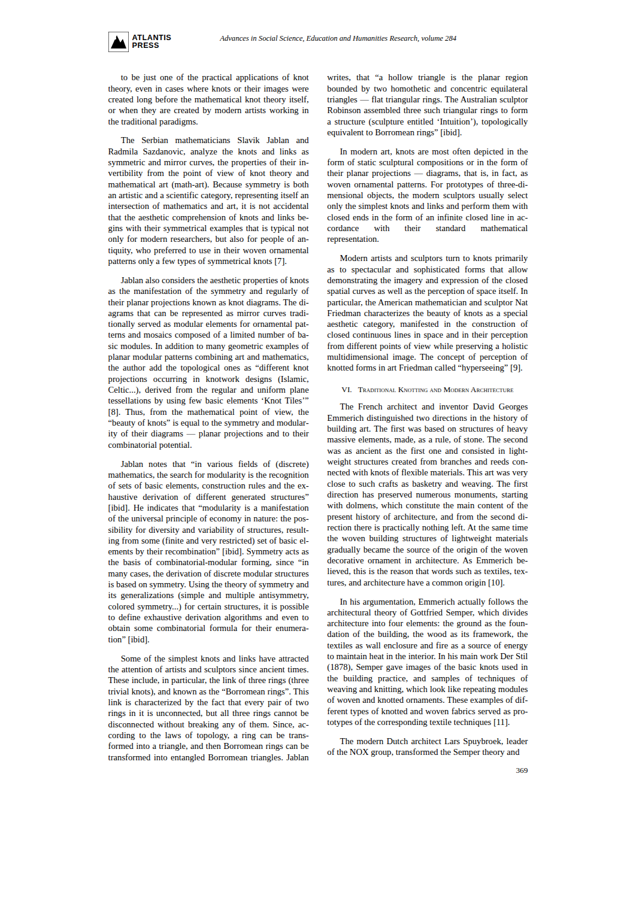ATLANTIS
PRESS
Advances in Social Science, Education and Humanities Research, volume 284
to be just one of the practical applications of knot theory, even in cases where knots or their images were created long before the mathematical knot theory itself, or when they are created by modern artists working in the traditional paradigms.
The Serbian mathematicians Slavik Jablan and Radmila Sazdanovic, analyze the knots and links as symmetric and mirror curves, the properties of their invertibility from the point of view of knot theory and mathematical art (math-art). Because symmetry is both an artistic and a scientific category, representing itself an intersection of mathematics and art, it is not accidental that the aesthetic comprehension of knots and links begins with their symmetrical examples that is typical not only for modern researchers, but also for people of antiquity, who preferred to use in their woven ornamental patterns only a few types of symmetrical knots [7].
Jablan also considers the aesthetic properties of knots as the manifestation of the symmetry and regularly of their planar projections known as knot diagrams. The diagrams that can be represented as mirror curves traditionally served as modular elements for ornamental patterns and mosaics composed of a limited number of basic modules. In addition to many geometric examples of planar modular patterns combining art and mathematics, the author add the topological ones as “different knot projections occurring in knotwork designs (Islamic, Celtic...), derived from the regular and uniform plane tessellations by using few basic elements ‘Knot Tiles’” [8]. Thus, from the mathematical point of view, the “beauty of knots” is equal to the symmetry and modularity of their diagrams — planar projections and to their combinatorial potential.
Jablan notes that “in various fields of (discrete) mathematics, the search for modularity is the recognition of sets of basic elements, construction rules and the exhaustive derivation of different generated structures” [ibid]. He indicates that “modularity is a manifestation of the universal principle of economy in nature: the possibility for diversity and variability of structures, resulting from some (finite and very restricted) set of basic elements by their recombination” [ibid]. Symmetry acts as the basis of combinatorial-modular forming, since “in many cases, the derivation of discrete modular structures is based on symmetry. Using the theory of symmetry and its generalizations (simple and multiple antisymmetry, colored symmetry...) for certain structures, it is possible to define exhaustive derivation algorithms and even to obtain some combinatorial formula for their enumeration” [ibid].
Some of the simplest knots and links have attracted the attention of artists and sculptors since ancient times. These include, in particular, the link of three rings (three trivial knots), and known as the “Borromean rings”. This link is characterized by the fact that every pair of two rings in it is unconnected, but all three rings cannot be disconnected without breaking any of them. Since, according to the laws of topology, a ring can be transformed into a triangle, and then Borromean rings can be transformed into entangled Borromean triangles. Jablan writes, that “a hollow triangle is the planar region bounded by two homothetic and concentric equilateral triangles — flat triangular rings. The Australian sculptor Robinson assembled three such triangular rings to form a structure (sculpture entitled ‘Intuition’), topologically equivalent to Borromean rings” [ibid].
In modern art, knots are most often depicted in the form of static sculptural compositions or in the form of their planar projections — diagrams, that is, in fact, as woven ornamental patterns. For prototypes of three-dimensional objects, the modern sculptors usually select only the simplest knots and links and perform them with closed ends in the form of an infinite closed line in accordance with their standard mathematical representation.
Modern artists and sculptors turn to knots primarily as to spectacular and sophisticated forms that allow demonstrating the imagery and expression of the closed spatial curves as well as the perception of space itself. In particular, the American mathematician and sculptor Nat Friedman characterizes the beauty of knots as a special aesthetic category, manifested in the construction of closed continuous lines in space and in their perception from different points of view while preserving a holistic multidimensional image. The concept of perception of knotted forms in art Friedman called “hyperseeing” [9].
VI. Traditional Knotting and Modern Architecture
The French architect and inventor David Georges Emmerich distinguished two directions in the history of building art. The first was based on structures of heavy massive elements, made, as a rule, of stone. The second was as ancient as the first one and consisted in lightweight structures created from branches and reeds connected with knots of flexible materials. This art was very close to such crafts as basketry and weaving. The first direction has preserved numerous monuments, starting with dolmens, which constitute the main content of the present history of architecture, and from the second direction there is practically nothing left. At the same time the woven building structures of lightweight materials gradually became the source of the origin of the woven decorative ornament in architecture. As Emmerich believed, this is the reason that words such as textiles, textures, and architecture have a common origin [10].
In his argumentation, Emmerich actually follows the architectural theory of Gottfried Semper, which divides architecture into four elements: the ground as the foundation of the building, the wood as its framework, the textiles as wall enclosure and fire as a source of energy to maintain heat in the interior. In his main work Der Stil (1878), Semper gave images of the basic knots used in the building practice, and samples of techniques of weaving and knitting, which look like repeating modules of woven and knotted ornaments. These examples of different types of knotted and woven fabrics served as prototypes of the corresponding textile techniques [11].
The modern Dutch architect Lars Spuybroek, leader of the NOX group, transformed the Semper theory and
369